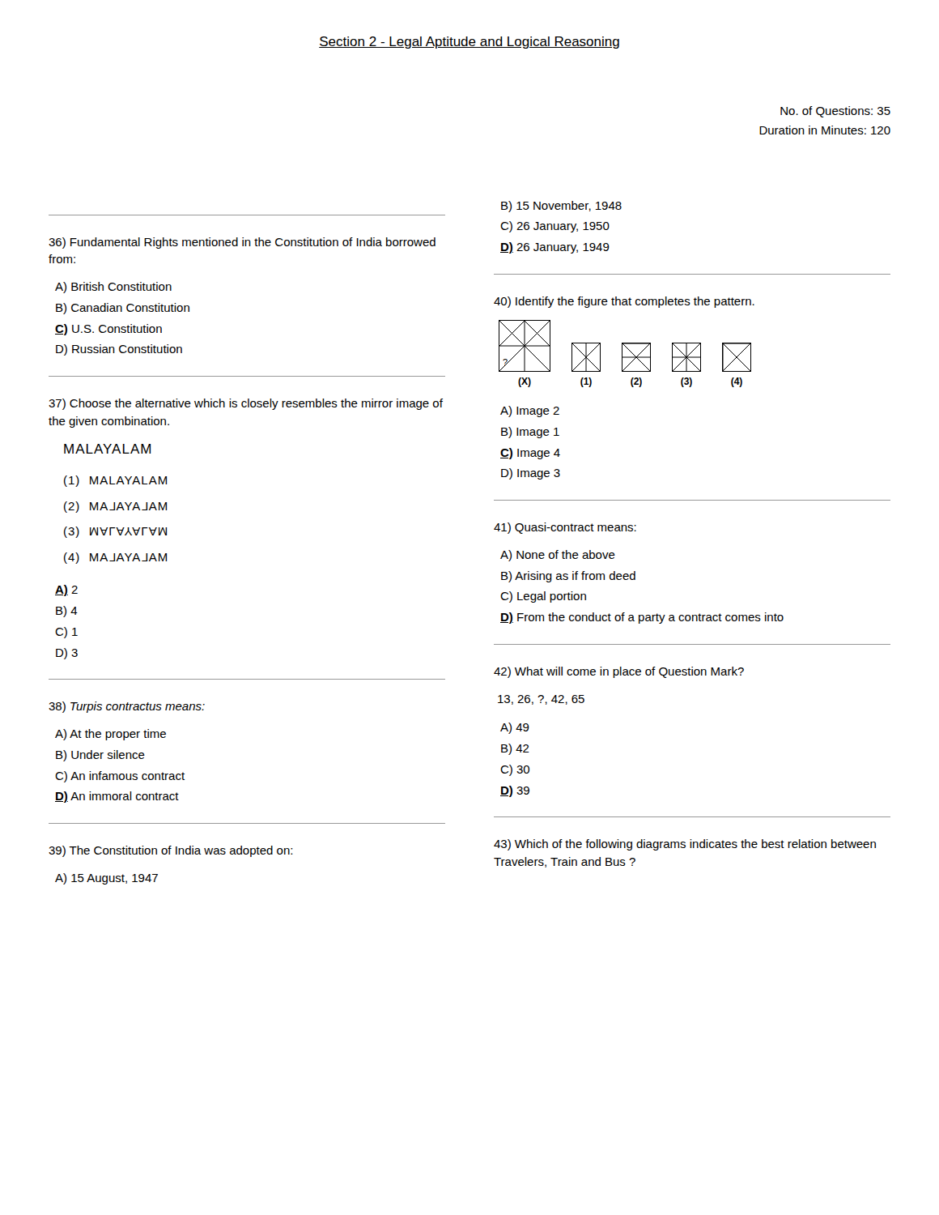Section 2 - Legal Aptitude and Logical Reasoning
No. of Questions: 35
Duration in Minutes: 120
36) Fundamental Rights mentioned in the Constitution of India borrowed from:
A) British Constitution
B) Canadian Constitution
C) U.S. Constitution
D) Russian Constitution
37) Choose the alternative which is closely resembles the mirror image of the given combination.
MALAYALAM
(1) MALAYALAM
(2) MALAYALAM
(3) MALAYALAM
(4) MALAYALAM
A) 2
B) 4
C) 1
D) 3
38) Turpis contractus means:
A) At the proper time
B) Under silence
C) An infamous contract
D) An immoral contract
39) The Constitution of India was adopted on:
A) 15 August, 1947
B) 15 November, 1948
C) 26 January, 1950
D) 26 January, 1949
40) Identify the figure that completes the pattern.
?
(X)
(1)
(2)
(3)
(4)
A) Image 2
B) Image 1
C) Image 4
D) Image 3
41) Quasi-contract means:
A) None of the above
B) Arising as if from deed
C) Legal portion
D) From the conduct of a party a contract comes into
42) What will come in place of Question Mark?
13, 26, ?, 42, 65
A) 49
B) 42
C) 30
D) 39
43) Which of the following diagrams indicates the best relation between Travelers, Train and Bus ?